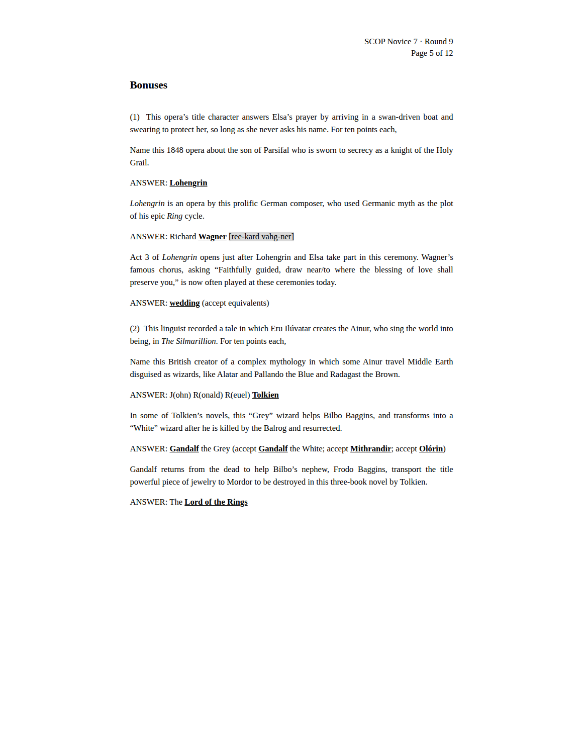SCOP Novice 7 · Round 9
Page 5 of 12
Bonuses
(1) This opera’s title character answers Elsa’s prayer by arriving in a swan-driven boat and swearing to protect her, so long as she never asks his name. For ten points each,
Name this 1848 opera about the son of Parsifal who is sworn to secrecy as a knight of the Holy Grail.
ANSWER: Lohengrin
Lohengrin is an opera by this prolific German composer, who used Germanic myth as the plot of his epic Ring cycle.
ANSWER: Richard Wagner [ree-kard vahg-ner]
Act 3 of Lohengrin opens just after Lohengrin and Elsa take part in this ceremony. Wagner’s famous chorus, asking “Faithfully guided, draw near/to where the blessing of love shall preserve you,” is now often played at these ceremonies today.
ANSWER: wedding (accept equivalents)
(2) This linguist recorded a tale in which Eru Ilúvatar creates the Ainur, who sing the world into being, in The Silmarillion. For ten points each,
Name this British creator of a complex mythology in which some Ainur travel Middle Earth disguised as wizards, like Alatar and Pallando the Blue and Radagast the Brown.
ANSWER: J(ohn) R(onald) R(euel) Tolkien
In some of Tolkien’s novels, this “Grey” wizard helps Bilbo Baggins, and transforms into a “White” wizard after he is killed by the Balrog and resurrected.
ANSWER: Gandalf the Grey (accept Gandalf the White; accept Mithrandir; accept Olórin)
Gandalf returns from the dead to help Bilbo’s nephew, Frodo Baggins, transport the title powerful piece of jewelry to Mordor to be destroyed in this three-book novel by Tolkien.
ANSWER: The Lord of the Rings